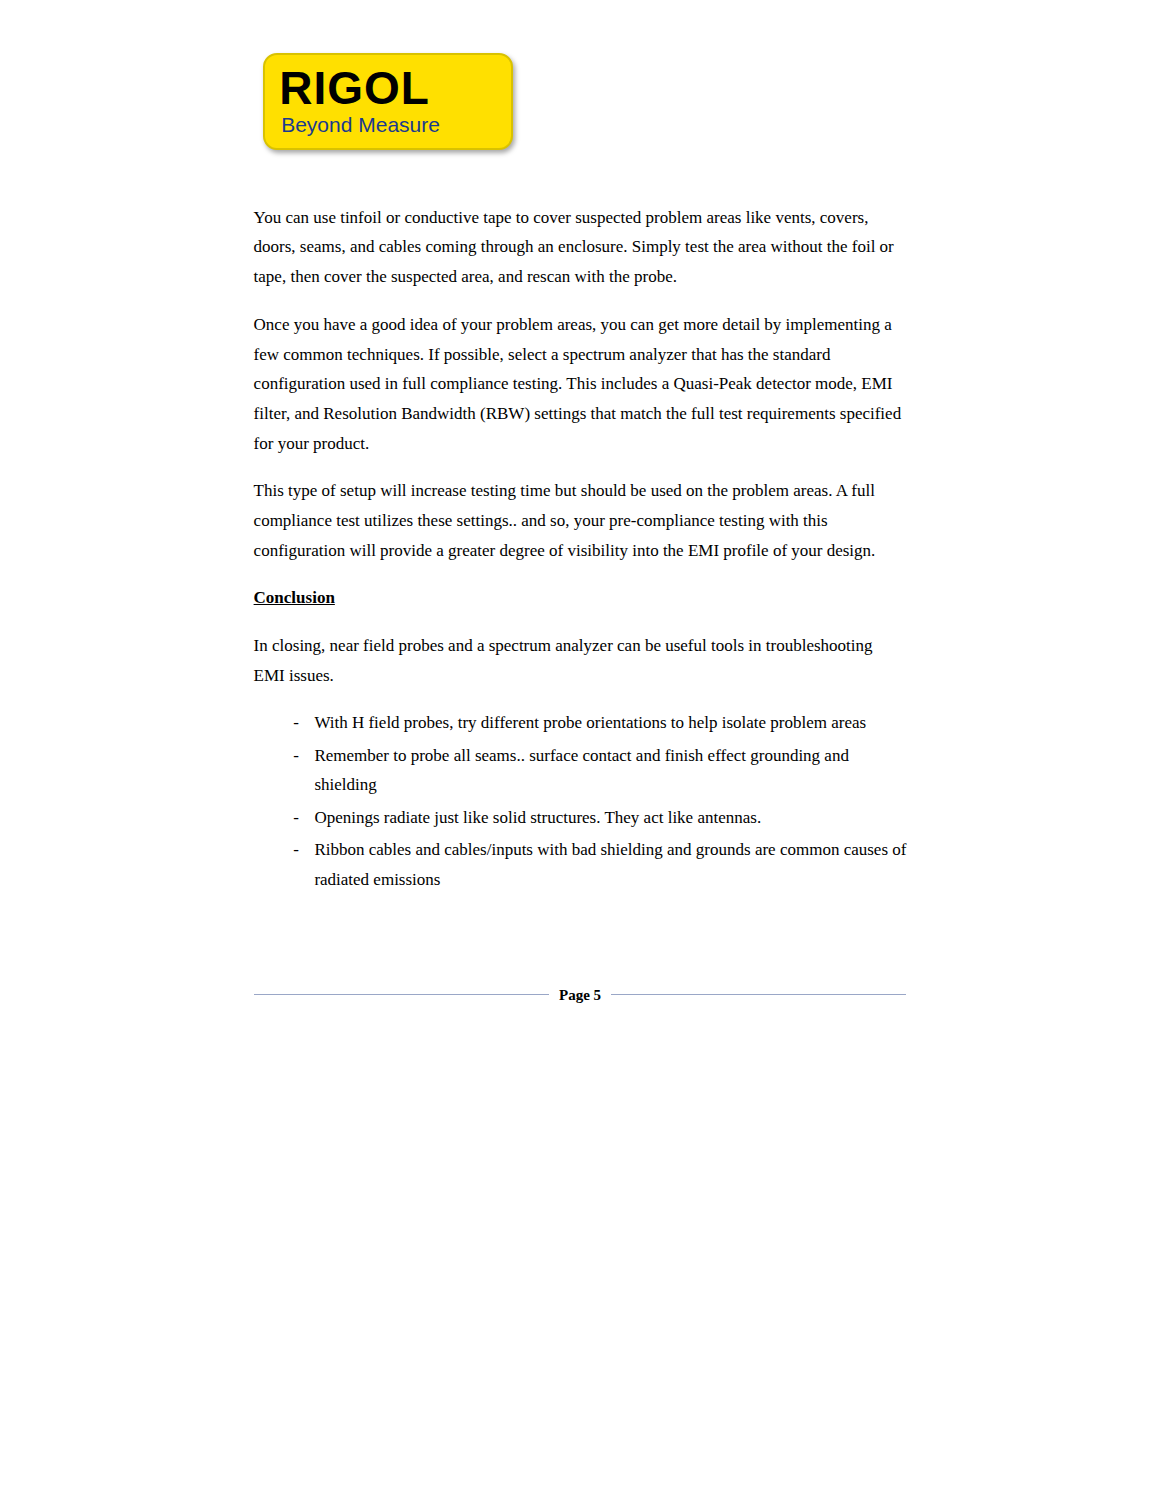RIGOL
Beyond Measure
You can use tinfoil or conductive tape to cover suspected problem areas like vents, covers, doors, seams, and cables coming through an enclosure. Simply test the area without the foil or tape, then cover the suspected area, and rescan with the probe.
Once you have a good idea of your problem areas, you can get more detail by implementing a few common techniques. If possible, select a spectrum analyzer that has the standard configuration used in full compliance testing. This includes a Quasi-Peak detector mode, EMI filter, and Resolution Bandwidth (RBW) settings that match the full test requirements specified for your product.
This type of setup will increase testing time but should be used on the problem areas. A full compliance test utilizes these settings.. and so, your pre-compliance testing with this configuration will provide a greater degree of visibility into the EMI profile of your design.
Conclusion
In closing, near field probes and a spectrum analyzer can be useful tools in troubleshooting EMI issues.
With H field probes, try different probe orientations to help isolate problem areas
Remember to probe all seams.. surface contact and finish effect grounding and shielding
Openings radiate just like solid structures. They act like antennas.
Ribbon cables and cables/inputs with bad shielding and grounds are common causes of radiated emissions
Page 5